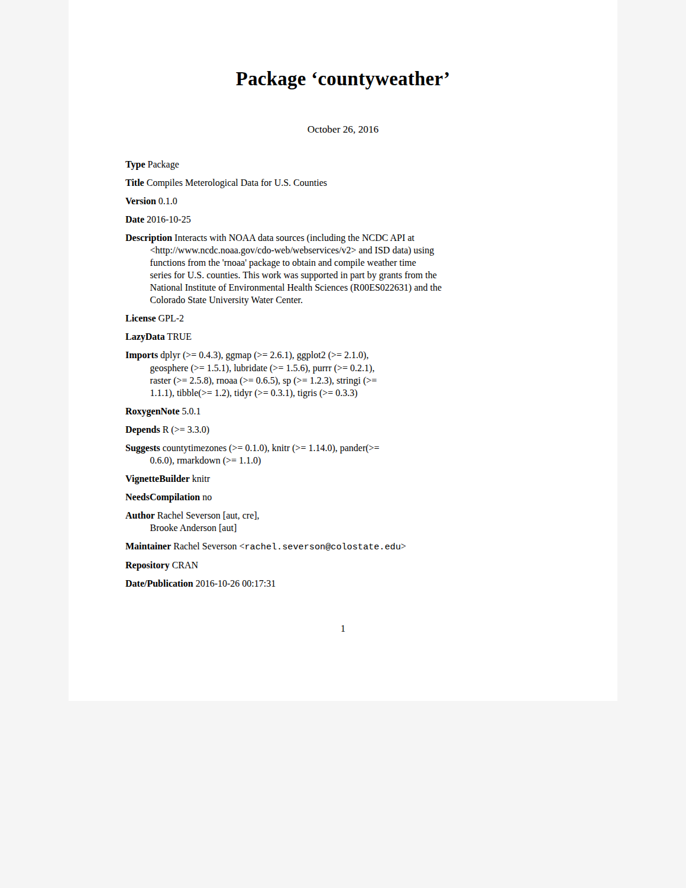Package ‘countyweather’
October 26, 2016
Type Package
Title Compiles Meterological Data for U.S. Counties
Version 0.1.0
Date 2016-10-25
Description Interacts with NOAA data sources (including the NCDC API at
<http://www.ncdc.noaa.gov/cdo-web/webservices/v2> and ISD data) using
functions from the 'rnoaa' package to obtain and compile weather time
series for U.S. counties. This work was supported in part by grants from the
National Institute of Environmental Health Sciences (R00ES022631) and the
Colorado State University Water Center.
License GPL-2
LazyData TRUE
Imports dplyr (>= 0.4.3), ggmap (>= 2.6.1), ggplot2 (>= 2.1.0),
geosphere (>= 1.5.1), lubridate (>= 1.5.6), purrr (>= 0.2.1),
raster (>= 2.5.8), rnoaa (>= 0.6.5), sp (>= 1.2.3), stringi (>=
1.1.1), tibble(>= 1.2), tidyr (>= 0.3.1), tigris (>= 0.3.3)
RoxygenNote 5.0.1
Depends R (>= 3.3.0)
Suggests countytimezones (>= 0.1.0), knitr (>= 1.14.0), pander(>=
0.6.0), rmarkdown (>= 1.1.0)
VignetteBuilder knitr
NeedsCompilation no
Author Rachel Severson [aut, cre],
Brooke Anderson [aut]
Maintainer Rachel Severson <rachel.severson@colostate.edu>
Repository CRAN
Date/Publication 2016-10-26 00:17:31
1